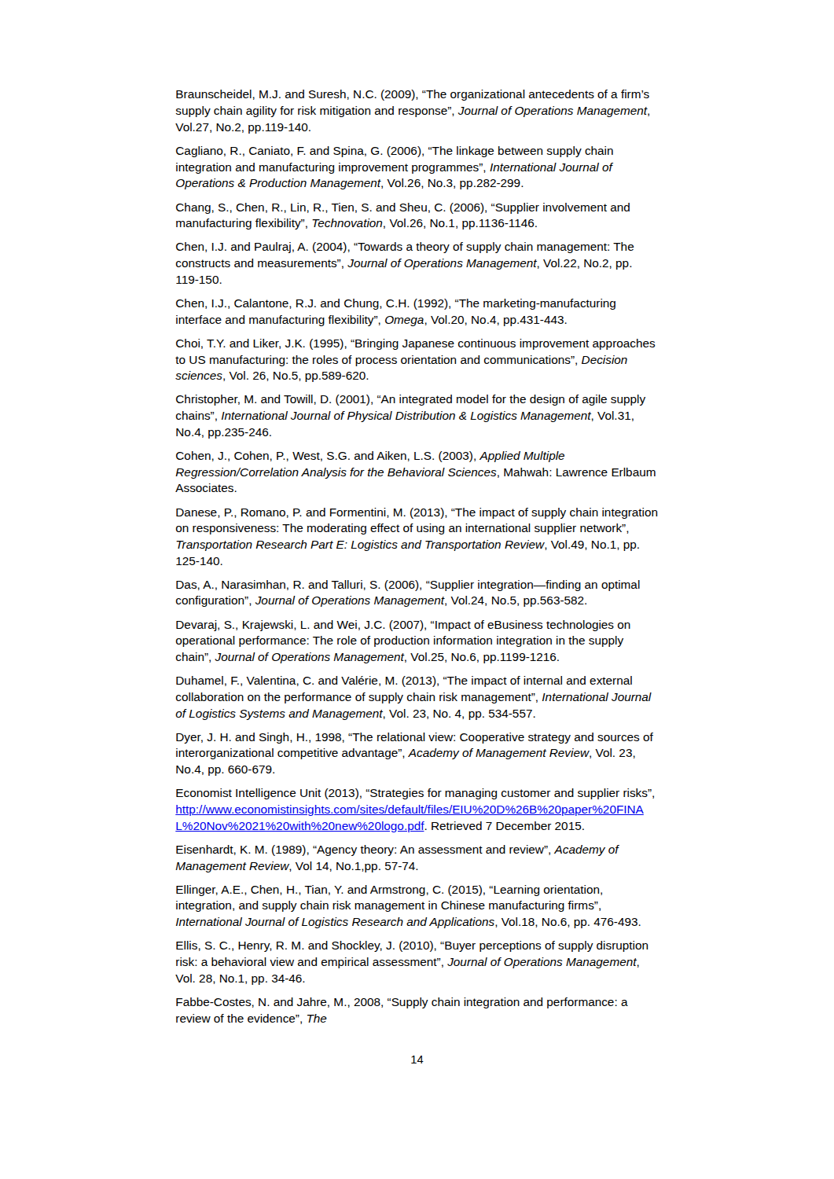Braunscheidel, M.J. and Suresh, N.C. (2009), “The organizational antecedents of a firm’s supply chain agility for risk mitigation and response”, Journal of Operations Management, Vol.27, No.2, pp.119-140.
Cagliano, R., Caniato, F. and Spina, G. (2006), “The linkage between supply chain integration and manufacturing improvement programmes”, International Journal of Operations & Production Management, Vol.26, No.3, pp.282-299.
Chang, S., Chen, R., Lin, R., Tien, S. and Sheu, C. (2006), “Supplier involvement and manufacturing flexibility”, Technovation, Vol.26, No.1, pp.1136-1146.
Chen, I.J. and Paulraj, A. (2004), “Towards a theory of supply chain management: The constructs and measurements”, Journal of Operations Management, Vol.22, No.2, pp. 119-150.
Chen, I.J., Calantone, R.J. and Chung, C.H. (1992), “The marketing-manufacturing interface and manufacturing flexibility”, Omega, Vol.20, No.4, pp.431-443.
Choi, T.Y. and Liker, J.K. (1995), “Bringing Japanese continuous improvement approaches to US manufacturing: the roles of process orientation and communications”, Decision sciences, Vol. 26, No.5, pp.589-620.
Christopher, M. and Towill, D. (2001), “An integrated model for the design of agile supply chains”, International Journal of Physical Distribution & Logistics Management, Vol.31, No.4, pp.235-246.
Cohen, J., Cohen, P., West, S.G. and Aiken, L.S. (2003), Applied Multiple Regression/Correlation Analysis for the Behavioral Sciences, Mahwah: Lawrence Erlbaum Associates.
Danese, P., Romano, P. and Formentini, M. (2013), “The impact of supply chain integration on responsiveness: The moderating effect of using an international supplier network”, Transportation Research Part E: Logistics and Transportation Review, Vol.49, No.1, pp. 125-140.
Das, A., Narasimhan, R. and Talluri, S. (2006), “Supplier integration—finding an optimal configuration”, Journal of Operations Management, Vol.24, No.5, pp.563-582.
Devaraj, S., Krajewski, L. and Wei, J.C. (2007), “Impact of eBusiness technologies on operational performance: The role of production information integration in the supply chain”, Journal of Operations Management, Vol.25, No.6, pp.1199-1216.
Duhamel, F., Valentina, C. and Valérie, M. (2013), “The impact of internal and external collaboration on the performance of supply chain risk management”, International Journal of Logistics Systems and Management, Vol. 23, No. 4, pp. 534-557.
Dyer, J. H. and Singh, H., 1998, “The relational view: Cooperative strategy and sources of interorganizational competitive advantage”, Academy of Management Review, Vol. 23, No.4, pp. 660-679.
Economist Intelligence Unit (2013), “Strategies for managing customer and supplier risks”, http://www.economistinsights.com/sites/default/files/EIU%20D%26B%20paper%20FINAL%20Nov%2021%20with%20new%20logo.pdf. Retrieved 7 December 2015.
Eisenhardt, K. M. (1989), “Agency theory: An assessment and review”, Academy of Management Review, Vol 14, No.1,pp. 57-74.
Ellinger, A.E., Chen, H., Tian, Y. and Armstrong, C. (2015), “Learning orientation, integration, and supply chain risk management in Chinese manufacturing firms”, International Journal of Logistics Research and Applications, Vol.18, No.6, pp. 476-493.
Ellis, S. C., Henry, R. M. and Shockley, J. (2010), “Buyer perceptions of supply disruption risk: a behavioral view and empirical assessment”, Journal of Operations Management, Vol. 28, No.1, pp. 34-46.
Fabbe-Costes, N. and Jahre, M., 2008, “Supply chain integration and performance: a review of the evidence”, The
14